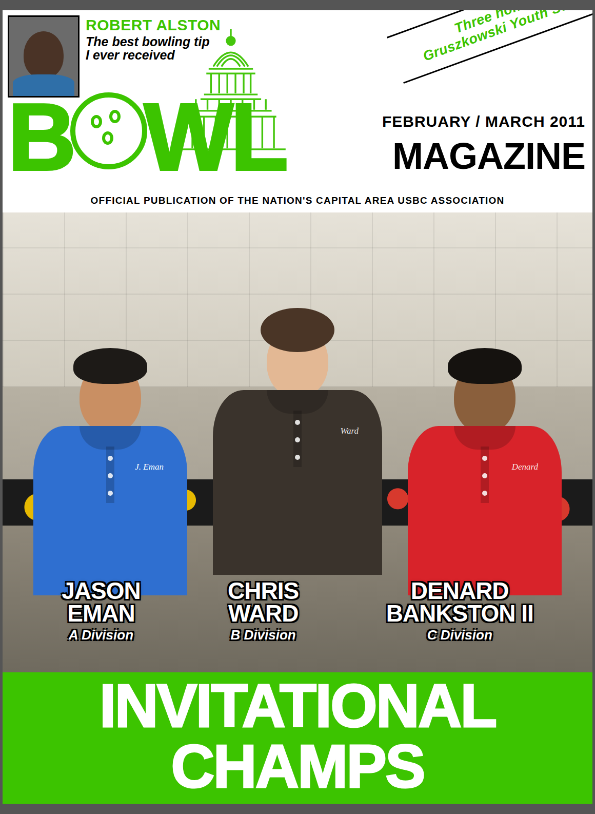ROBERT ALSTON
The best bowling tip
I ever received
Three honored with Gruszkowski Youth Star Award
B W L
FEBRUARY / MARCH 2011
MAGAZINE
OFFICIAL PUBLICATION OF THE NATION'S CAPITAL AREA USBC ASSOCIATION
J. Eman
Ward
Denard
JASON
EMAN
A Division
CHRIS
WARD
B Division
DENARD
BANKSTON II
C Division
INVITATIONAL CHAMPS